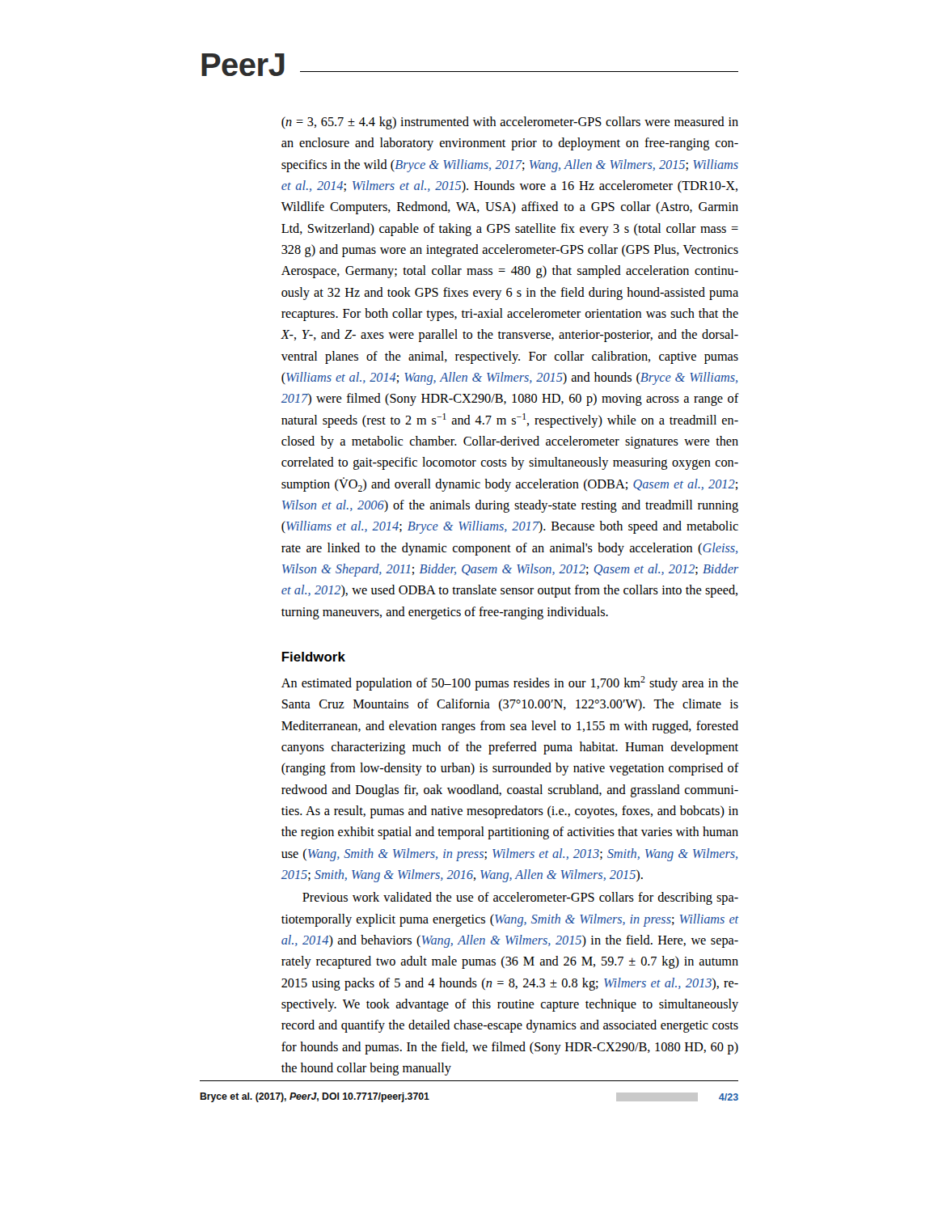PeerJ
(n = 3, 65.7 ± 4.4 kg) instrumented with accelerometer-GPS collars were measured in an enclosure and laboratory environment prior to deployment on free-ranging conspecifics in the wild (Bryce & Williams, 2017; Wang, Allen & Wilmers, 2015; Williams et al., 2014; Wilmers et al., 2015). Hounds wore a 16 Hz accelerometer (TDR10-X, Wildlife Computers, Redmond, WA, USA) affixed to a GPS collar (Astro, Garmin Ltd, Switzerland) capable of taking a GPS satellite fix every 3 s (total collar mass = 328 g) and pumas wore an integrated accelerometer-GPS collar (GPS Plus, Vectronics Aerospace, Germany; total collar mass = 480 g) that sampled acceleration continuously at 32 Hz and took GPS fixes every 6 s in the field during hound-assisted puma recaptures. For both collar types, tri-axial accelerometer orientation was such that the X-, Y-, and Z- axes were parallel to the transverse, anterior-posterior, and the dorsal-ventral planes of the animal, respectively. For collar calibration, captive pumas (Williams et al., 2014; Wang, Allen & Wilmers, 2015) and hounds (Bryce & Williams, 2017) were filmed (Sony HDR-CX290/B, 1080 HD, 60 p) moving across a range of natural speeds (rest to 2 m s−1 and 4.7 m s−1, respectively) while on a treadmill enclosed by a metabolic chamber. Collar-derived accelerometer signatures were then correlated to gait-specific locomotor costs by simultaneously measuring oxygen consumption (V̇O2) and overall dynamic body acceleration (ODBA; Qasem et al., 2012; Wilson et al., 2006) of the animals during steady-state resting and treadmill running (Williams et al., 2014; Bryce & Williams, 2017). Because both speed and metabolic rate are linked to the dynamic component of an animal's body acceleration (Gleiss, Wilson & Shepard, 2011; Bidder, Qasem & Wilson, 2012; Qasem et al., 2012; Bidder et al., 2012), we used ODBA to translate sensor output from the collars into the speed, turning maneuvers, and energetics of free-ranging individuals.
Fieldwork
An estimated population of 50–100 pumas resides in our 1,700 km2 study area in the Santa Cruz Mountains of California (37°10.00′N, 122°3.00′W). The climate is Mediterranean, and elevation ranges from sea level to 1,155 m with rugged, forested canyons characterizing much of the preferred puma habitat. Human development (ranging from low-density to urban) is surrounded by native vegetation comprised of redwood and Douglas fir, oak woodland, coastal scrubland, and grassland communities. As a result, pumas and native mesopredators (i.e., coyotes, foxes, and bobcats) in the region exhibit spatial and temporal partitioning of activities that varies with human use (Wang, Smith & Wilmers, in press; Wilmers et al., 2013; Smith, Wang & Wilmers, 2015; Smith, Wang & Wilmers, 2016, Wang, Allen & Wilmers, 2015).
Previous work validated the use of accelerometer-GPS collars for describing spatiotemporally explicit puma energetics (Wang, Smith & Wilmers, in press; Williams et al., 2014) and behaviors (Wang, Allen & Wilmers, 2015) in the field. Here, we separately recaptured two adult male pumas (36 M and 26 M, 59.7 ± 0.7 kg) in autumn 2015 using packs of 5 and 4 hounds (n = 8, 24.3 ± 0.8 kg; Wilmers et al., 2013), respectively. We took advantage of this routine capture technique to simultaneously record and quantify the detailed chase-escape dynamics and associated energetic costs for hounds and pumas. In the field, we filmed (Sony HDR-CX290/B, 1080 HD, 60 p) the hound collar being manually
Bryce et al. (2017), PeerJ, DOI 10.7717/peerj.3701
4/23